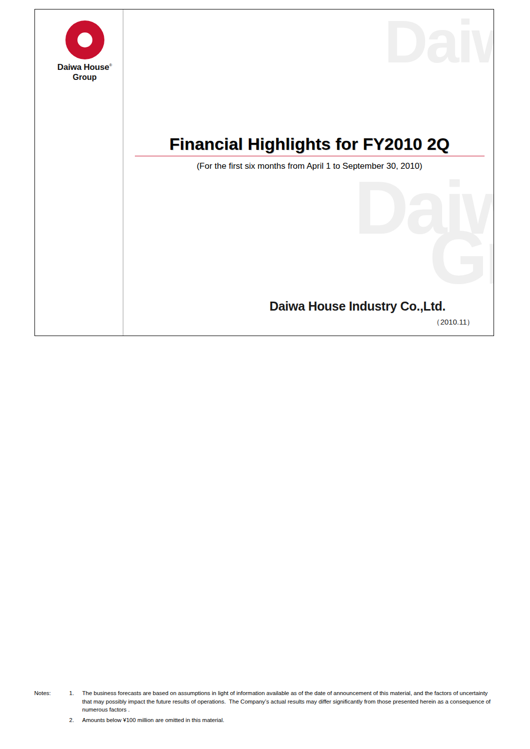Daiwa House
Daiwa
Group
Daiwa House®
Group
Financial Highlights for FY2010 2Q
(For the first six months from April 1 to September 30, 2010)
Daiwa House Industry Co.,Ltd.
（2010.11）
| Notes: | 1. | The business forecasts are based on assumptions in light of information available as of the date of announcement of this material, and the factors of uncertainty that may possibly impact the future results of operations. The Company’s actual results may differ significantly from those presented herein as a consequence of numerous factors . |
| | 2. | Amounts below ¥100 million are omitted in this material. |